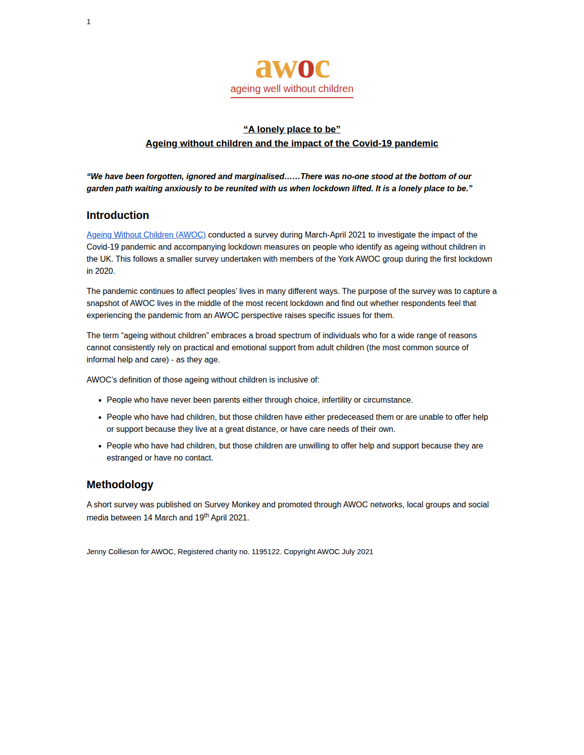1
awoc
ageing well without children
“A lonely place to be” Ageing without children and the impact of the Covid-19 pandemic
“We have been forgotten, ignored and marginalised……There was no-one stood at the bottom of our garden path waiting anxiously to be reunited with us when lockdown lifted. It is a lonely place to be.”
Introduction
Ageing Without Children (AWOC) conducted a survey during March-April 2021 to investigate the impact of the Covid-19 pandemic and accompanying lockdown measures on people who identify as ageing without children in the UK. This follows a smaller survey undertaken with members of the York AWOC group during the first lockdown in 2020.
The pandemic continues to affect peoples’ lives in many different ways. The purpose of the survey was to capture a snapshot of AWOC lives in the middle of the most recent lockdown and find out whether respondents feel that experiencing the pandemic from an AWOC perspective raises specific issues for them.
The term “ageing without children” embraces a broad spectrum of individuals who for a wide range of reasons cannot consistently rely on practical and emotional support from adult children (the most common source of informal help and care) - as they age.
AWOC’s definition of those ageing without children is inclusive of:
People who have never been parents either through choice, infertility or circumstance.
People who have had children, but those children have either predeceased them or are unable to offer help or support because they live at a great distance, or have care needs of their own.
People who have had children, but those children are unwilling to offer help and support because they are estranged or have no contact.
Methodology
A short survey was published on Survey Monkey and promoted through AWOC networks, local groups and social media between 14 March and 19th April 2021.
Jenny Collieson for AWOC, Registered charity no. 1195122. Copyright AWOC July 2021